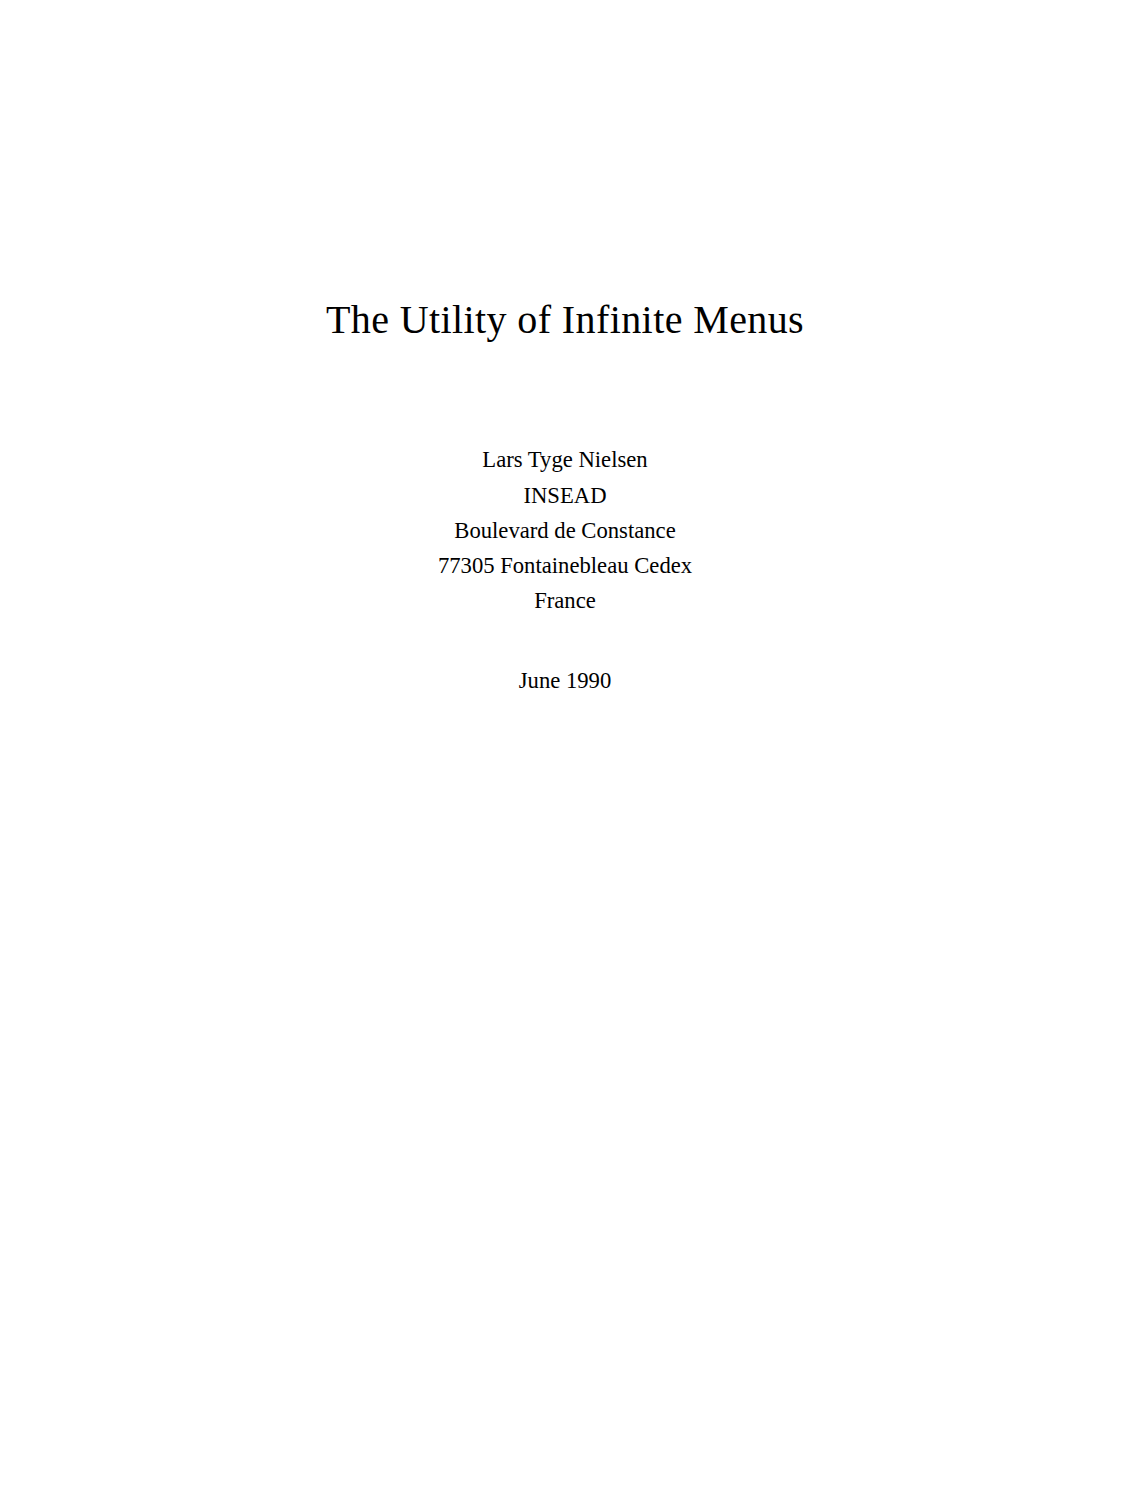The Utility of Infinite Menus
Lars Tyge Nielsen
INSEAD
Boulevard de Constance
77305 Fontainebleau Cedex
France
June 1990